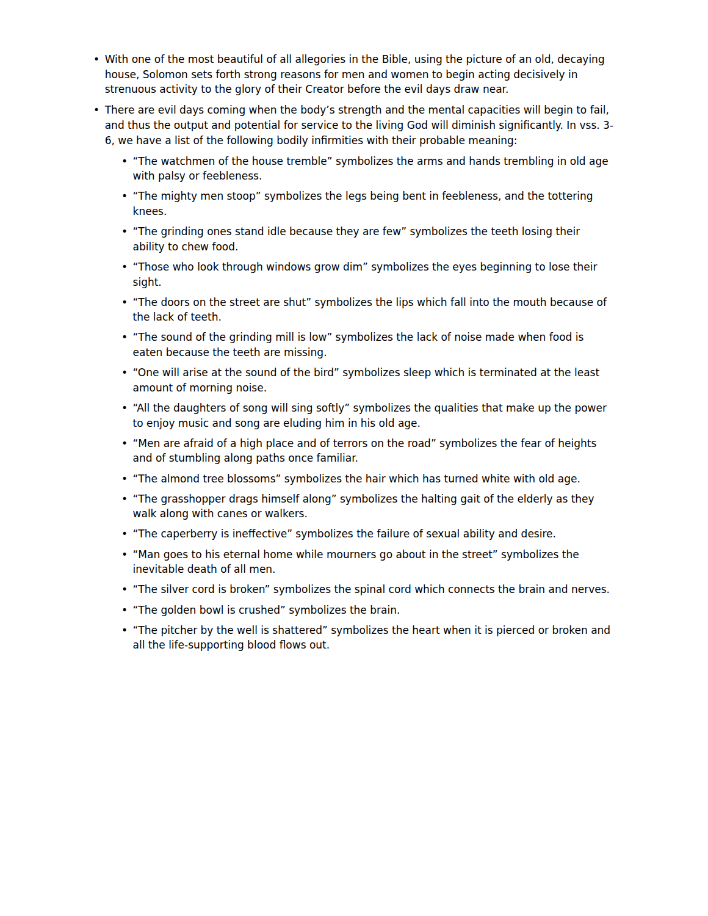With one of the most beautiful of all allegories in the Bible, using the picture of an old, decaying house, Solomon sets forth strong reasons for men and women to begin acting decisively in strenuous activity to the glory of their Creator before the evil days draw near.
There are evil days coming when the body’s strength and the mental capacities will begin to fail, and thus the output and potential for service to the living God will diminish significantly. In vss. 3-6, we have a list of the following bodily infirmities with their probable meaning:
“The watchmen of the house tremble” symbolizes the arms and hands trembling in old age with palsy or feebleness.
“The mighty men stoop” symbolizes the legs being bent in feebleness, and the tottering knees.
“The grinding ones stand idle because they are few” symbolizes the teeth losing their ability to chew food.
“Those who look through windows grow dim” symbolizes the eyes beginning to lose their sight.
“The doors on the street are shut” symbolizes the lips which fall into the mouth because of the lack of teeth.
“The sound of the grinding mill is low” symbolizes the lack of noise made when food is eaten because the teeth are missing.
“One will arise at the sound of the bird” symbolizes sleep which is terminated at the least amount of morning noise.
“All the daughters of song will sing softly” symbolizes the qualities that make up the power to enjoy music and song are eluding him in his old age.
“Men are afraid of a high place and of terrors on the road” symbolizes the fear of heights and of stumbling along paths once familiar.
“The almond tree blossoms” symbolizes the hair which has turned white with old age.
“The grasshopper drags himself along” symbolizes the halting gait of the elderly as they walk along with canes or walkers.
“The caperberry is ineffective” symbolizes the failure of sexual ability and desire.
“Man goes to his eternal home while mourners go about in the street” symbolizes the inevitable death of all men.
“The silver cord is broken” symbolizes the spinal cord which connects the brain and nerves.
“The golden bowl is crushed” symbolizes the brain.
“The pitcher by the well is shattered” symbolizes the heart when it is pierced or broken and all the life-supporting blood flows out.